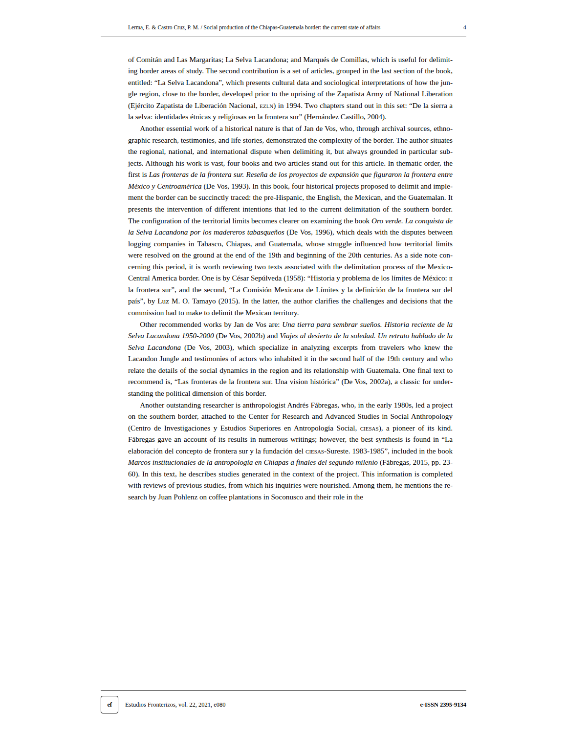Lerma, E. & Castro Cruz, P. M. / Social production of the Chiapas-Guatemala border: the current state of affairs
4
of Comitán and Las Margaritas; La Selva Lacandona; and Marqués de Comillas, which is useful for delimiting border areas of study. The second contribution is a set of articles, grouped in the last section of the book, entitled: “La Selva Lacandona”, which presents cultural data and sociological interpretations of how the jungle region, close to the border, developed prior to the uprising of the Zapatista Army of National Liberation (Ejército Zapatista de Liberación Nacional, ezln) in 1994. Two chapters stand out in this set: “De la sierra a la selva: identidades étnicas y religiosas en la frontera sur” (Hernández Castillo, 2004).
Another essential work of a historical nature is that of Jan de Vos, who, through archival sources, ethnographic research, testimonies, and life stories, demonstrated the complexity of the border. The author situates the regional, national, and international dispute when delimiting it, but always grounded in particular subjects. Although his work is vast, four books and two articles stand out for this article. In thematic order, the first is Las fronteras de la frontera sur. Reseña de los proyectos de expansión que figuraron la frontera entre México y Centroamérica (De Vos, 1993). In this book, four historical projects proposed to delimit and implement the border can be succinctly traced: the pre-Hispanic, the English, the Mexican, and the Guatemalan. It presents the intervention of different intentions that led to the current delimitation of the southern border. The configuration of the territorial limits becomes clearer on examining the book Oro verde. La conquista de la Selva Lacandona por los madereros tabasqueños (De Vos, 1996), which deals with the disputes between logging companies in Tabasco, Chiapas, and Guatemala, whose struggle influenced how territorial limits were resolved on the ground at the end of the 19th and beginning of the 20th centuries. As a side note concerning this period, it is worth reviewing two texts associated with the delimitation process of the Mexico-Central America border. One is by César Sepúlveda (1958): “Historia y problema de los límites de México: ii la frontera sur”, and the second, “La Comisión Mexicana de Límites y la definición de la frontera sur del país”, by Luz M. O. Tamayo (2015). In the latter, the author clarifies the challenges and decisions that the commission had to make to delimit the Mexican territory.
Other recommended works by Jan de Vos are: Una tierra para sembrar sueños. Historia reciente de la Selva Lacandona 1950-2000 (De Vos, 2002b) and Viajes al desierto de la soledad. Un retrato hablado de la Selva Lacandona (De Vos, 2003), which specialize in analyzing excerpts from travelers who knew the Lacandon Jungle and testimonies of actors who inhabited it in the second half of the 19th century and who relate the details of the social dynamics in the region and its relationship with Guatemala. One final text to recommend is, “Las fronteras de la frontera sur. Una vision histórica” (De Vos, 2002a), a classic for understanding the political dimension of this border.
Another outstanding researcher is anthropologist Andrés Fábregas, who, in the early 1980s, led a project on the southern border, attached to the Center for Research and Advanced Studies in Social Anthropology (Centro de Investigaciones y Estudios Superiores en Antropología Social, ciesas), a pioneer of its kind. Fábregas gave an account of its results in numerous writings; however, the best synthesis is found in “La elaboración del concepto de frontera sur y la fundación del ciesas-Sureste. 1983-1985”, included in the book Marcos institucionales de la antropología en Chiapas a finales del segundo milenio (Fábregas, 2015, pp. 23-60). In this text, he describes studies generated in the context of the project. This information is completed with reviews of previous studies, from which his inquiries were nourished. Among them, he mentions the research by Juan Pohlenz on coffee plantations in Soconusco and their role in the
ef
Estudios Fronterizos, vol. 22, 2021, e080
e-ISSN 2395-9134